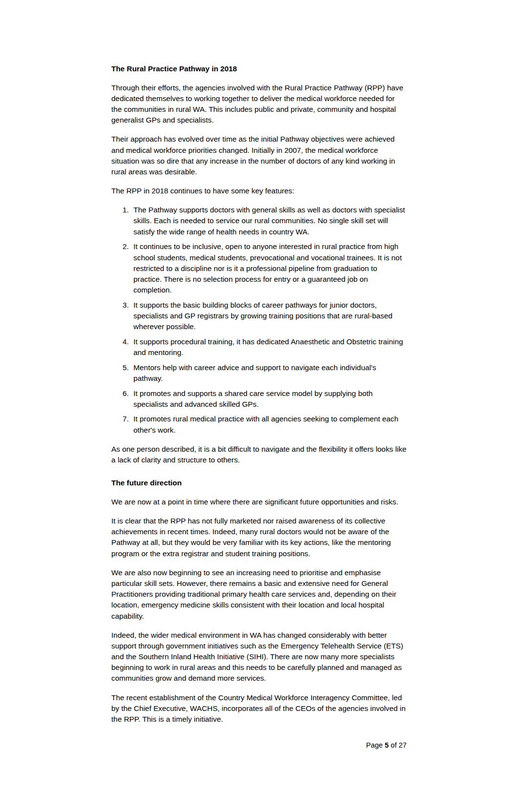The Rural Practice Pathway in 2018
Through their efforts, the agencies involved with the Rural Practice Pathway (RPP) have dedicated themselves to working together to deliver the medical workforce needed for the communities in rural WA. This includes public and private, community and hospital generalist GPs and specialists.
Their approach has evolved over time as the initial Pathway objectives were achieved and medical workforce priorities changed. Initially in 2007, the medical workforce situation was so dire that any increase in the number of doctors of any kind working in rural areas was desirable.
The RPP in 2018 continues to have some key features:
The Pathway supports doctors with general skills as well as doctors with specialist skills. Each is needed to service our rural communities. No single skill set will satisfy the wide range of health needs in country WA.
It continues to be inclusive, open to anyone interested in rural practice from high school students, medical students, prevocational and vocational trainees. It is not restricted to a discipline nor is it a professional pipeline from graduation to practice. There is no selection process for entry or a guaranteed job on completion.
It supports the basic building blocks of career pathways for junior doctors, specialists and GP registrars by growing training positions that are rural-based wherever possible.
It supports procedural training, it has dedicated Anaesthetic and Obstetric training and mentoring.
Mentors help with career advice and support to navigate each individual's pathway.
It promotes and supports a shared care service model by supplying both specialists and advanced skilled GPs.
It promotes rural medical practice with all agencies seeking to complement each other's work.
As one person described, it is a bit difficult to navigate and the flexibility it offers looks like a lack of clarity and structure to others.
The future direction
We are now at a point in time where there are significant future opportunities and risks.
It is clear that the RPP has not fully marketed nor raised awareness of its collective achievements in recent times. Indeed, many rural doctors would not be aware of the Pathway at all, but they would be very familiar with its key actions, like the mentoring program or the extra registrar and student training positions.
We are also now beginning to see an increasing need to prioritise and emphasise particular skill sets. However, there remains a basic and extensive need for General Practitioners providing traditional primary health care services and, depending on their location, emergency medicine skills consistent with their location and local hospital capability.
Indeed, the wider medical environment in WA has changed considerably with better support through government initiatives such as the Emergency Telehealth Service (ETS) and the Southern Inland Health Initiative (SIHI). There are now many more specialists beginning to work in rural areas and this needs to be carefully planned and managed as communities grow and demand more services.
The recent establishment of the Country Medical Workforce Interagency Committee, led by the Chief Executive, WACHS, incorporates all of the CEOs of the agencies involved in the RPP. This is a timely initiative.
Page 5 of 27